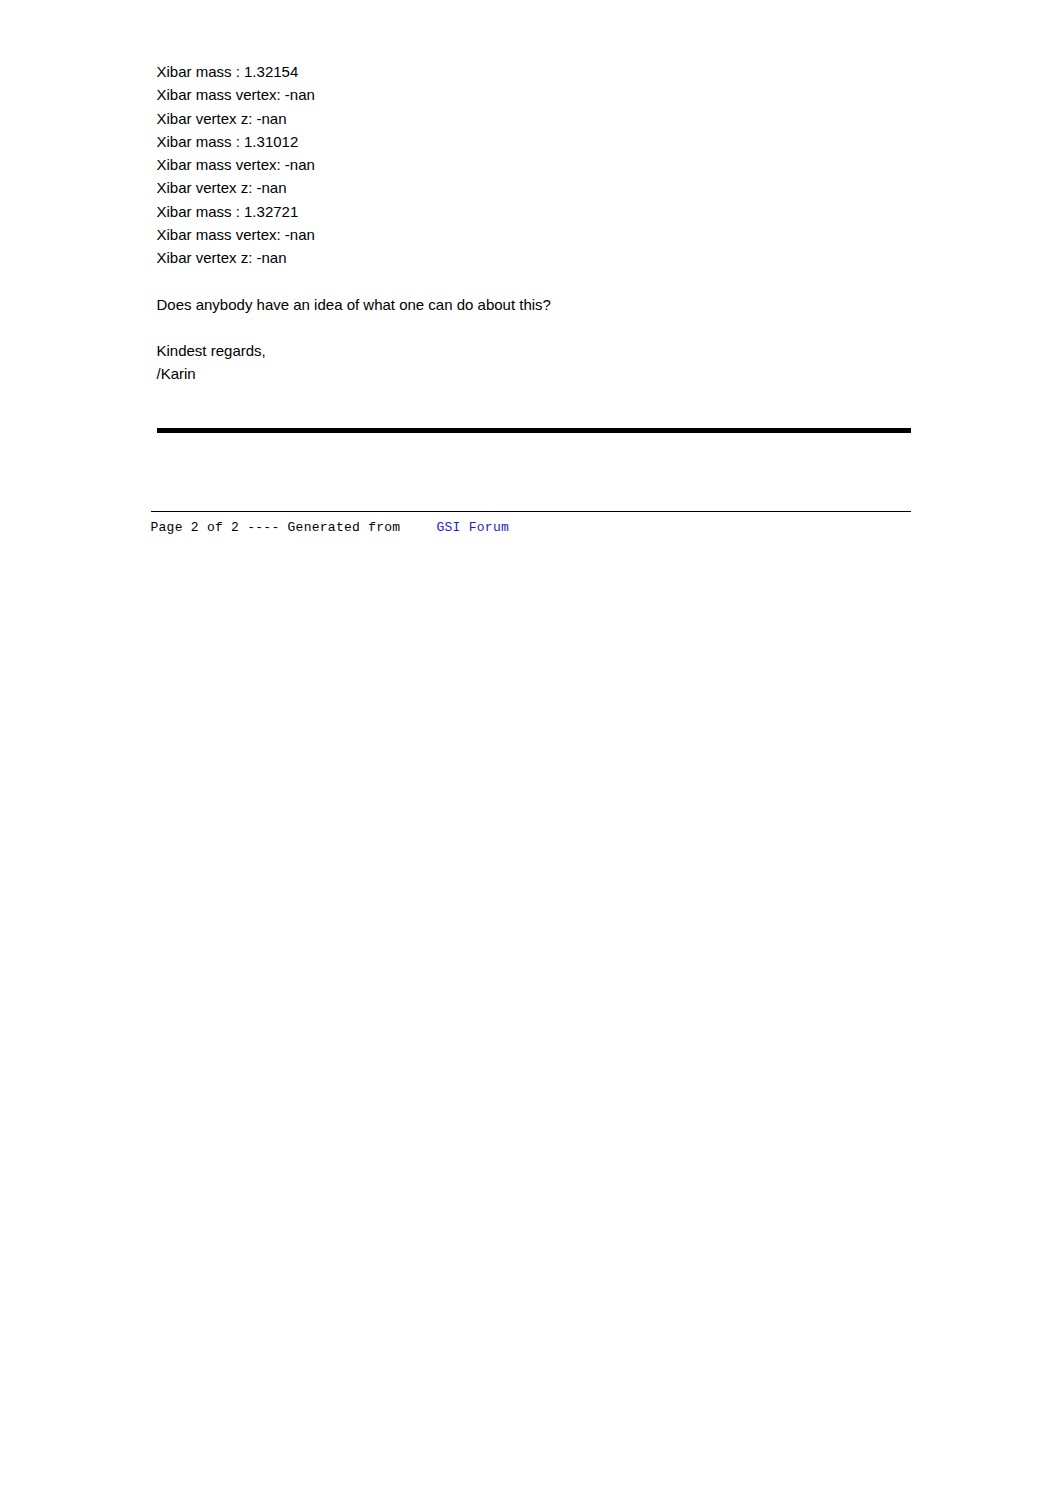Xibar mass : 1.32154
Xibar mass vertex: -nan
Xibar vertex z: -nan
Xibar mass : 1.31012
Xibar mass vertex: -nan
Xibar vertex z: -nan
Xibar mass : 1.32721
Xibar mass vertex: -nan
Xibar vertex z: -nan
Does anybody have an idea of what one can do about this?
Kindest regards,
/Karin
Page 2 of 2 ---- Generated from GSI Forum